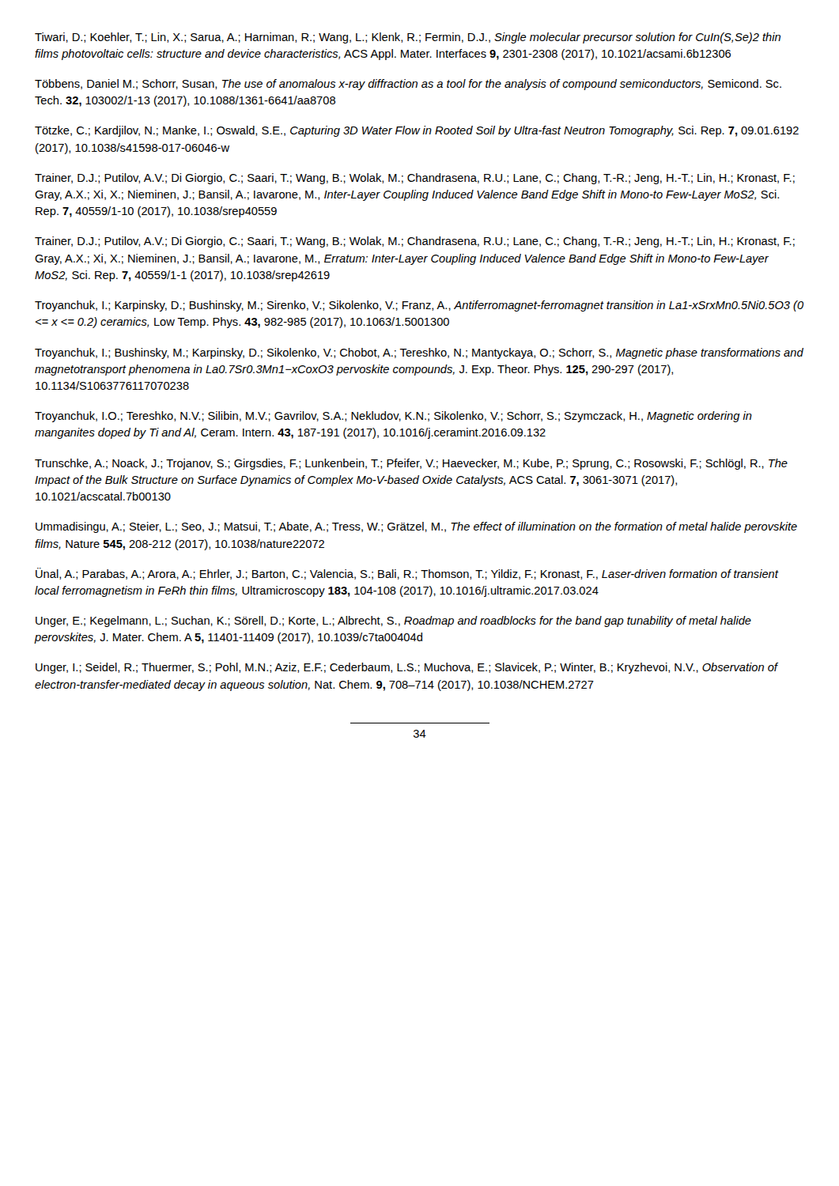Tiwari, D.; Koehler, T.; Lin, X.; Sarua, A.; Harniman, R.; Wang, L.; Klenk, R.; Fermin, D.J., Single molecular precursor solution for CuIn(S,Se)2 thin films photovoltaic cells: structure and device characteristics, ACS Appl. Mater. Interfaces 9, 2301-2308 (2017), 10.1021/acsami.6b12306
Többens, Daniel M.; Schorr, Susan, The use of anomalous x-ray diffraction as a tool for the analysis of compound semiconductors, Semicond. Sc. Tech. 32, 103002/1-13 (2017), 10.1088/1361-6641/aa8708
Tötzke, C.; Kardjilov, N.; Manke, I.; Oswald, S.E., Capturing 3D Water Flow in Rooted Soil by Ultra-fast Neutron Tomography, Sci. Rep. 7, 09.01.6192 (2017), 10.1038/s41598-017-06046-w
Trainer, D.J.; Putilov, A.V.; Di Giorgio, C.; Saari, T.; Wang, B.; Wolak, M.; Chandrasena, R.U.; Lane, C.; Chang, T.-R.; Jeng, H.-T.; Lin, H.; Kronast, F.; Gray, A.X.; Xi, X.; Nieminen, J.; Bansil, A.; Iavarone, M., Inter-Layer Coupling Induced Valence Band Edge Shift in Mono-to Few-Layer MoS2, Sci. Rep. 7, 40559/1-10 (2017), 10.1038/srep40559
Trainer, D.J.; Putilov, A.V.; Di Giorgio, C.; Saari, T.; Wang, B.; Wolak, M.; Chandrasena, R.U.; Lane, C.; Chang, T.-R.; Jeng, H.-T.; Lin, H.; Kronast, F.; Gray, A.X.; Xi, X.; Nieminen, J.; Bansil, A.; Iavarone, M., Erratum: Inter-Layer Coupling Induced Valence Band Edge Shift in Mono-to Few-Layer MoS2, Sci. Rep. 7, 40559/1-1 (2017), 10.1038/srep42619
Troyanchuk, I.; Karpinsky, D.; Bushinsky, M.; Sirenko, V.; Sikolenko, V.; Franz, A., Antiferromagnet-ferromagnet transition in La1-xSrxMn0.5Ni0.5O3 (0 <= x <= 0.2) ceramics, Low Temp. Phys. 43, 982-985 (2017), 10.1063/1.5001300
Troyanchuk, I.; Bushinsky, M.; Karpinsky, D.; Sikolenko, V.; Chobot, A.; Tereshko, N.; Mantyckaya, O.; Schorr, S., Magnetic phase transformations and magnetotransport phenomena in La0.7Sr0.3Mn1−xCoxO3 pervoskite compounds, J. Exp. Theor. Phys. 125, 290-297 (2017), 10.1134/S1063776117070238
Troyanchuk, I.O.; Tereshko, N.V.; Silibin, M.V.; Gavrilov, S.A.; Nekludov, K.N.; Sikolenko, V.; Schorr, S.; Szymczack, H., Magnetic ordering in manganites doped by Ti and Al, Ceram. Intern. 43, 187-191 (2017), 10.1016/j.ceramint.2016.09.132
Trunschke, A.; Noack, J.; Trojanov, S.; Girgsdies, F.; Lunkenbein, T.; Pfeifer, V.; Haevecker, M.; Kube, P.; Sprung, C.; Rosowski, F.; Schlögl, R., The Impact of the Bulk Structure on Surface Dynamics of Complex Mo-V-based Oxide Catalysts, ACS Catal. 7, 3061-3071 (2017), 10.1021/acscatal.7b00130
Ummadisingu, A.; Steier, L.; Seo, J.; Matsui, T.; Abate, A.; Tress, W.; Grätzel, M., The effect of illumination on the formation of metal halide perovskite films, Nature 545, 208-212 (2017), 10.1038/nature22072
Ünal, A.; Parabas, A.; Arora, A.; Ehrler, J.; Barton, C.; Valencia, S.; Bali, R.; Thomson, T.; Yildiz, F.; Kronast, F., Laser-driven formation of transient local ferromagnetism in FeRh thin films, Ultramicroscopy 183, 104-108 (2017), 10.1016/j.ultramic.2017.03.024
Unger, E.; Kegelmann, L.; Suchan, K.; Sörell, D.; Korte, L.; Albrecht, S., Roadmap and roadblocks for the band gap tunability of metal halide perovskites, J. Mater. Chem. A 5, 11401-11409 (2017), 10.1039/c7ta00404d
Unger, I.; Seidel, R.; Thuermer, S.; Pohl, M.N.; Aziz, E.F.; Cederbaum, L.S.; Muchova, E.; Slavicek, P.; Winter, B.; Kryzhevoi, N.V., Observation of electron-transfer-mediated decay in aqueous solution, Nat. Chem. 9, 708–714 (2017), 10.1038/NCHEM.2727
34